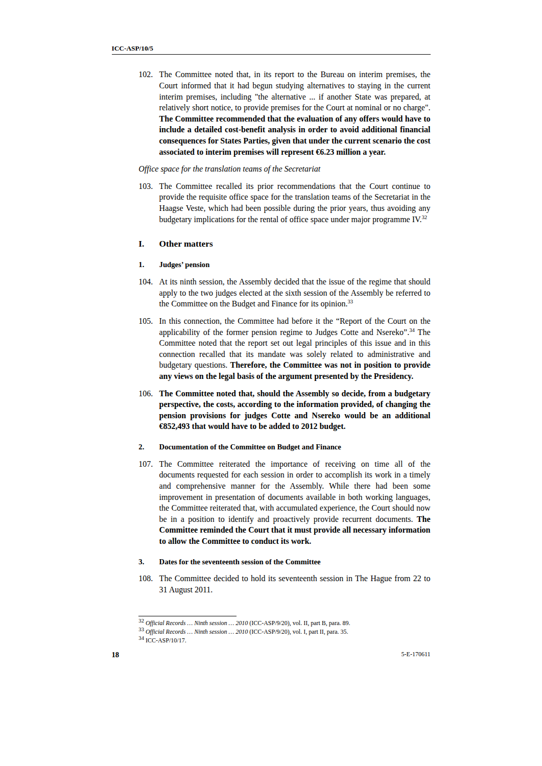ICC-ASP/10/5
102.
The Committee noted that, in its report to the Bureau on interim premises, the Court informed that it had begun studying alternatives to staying in the current interim premises, including "the alternative ... if another State was prepared, at relatively short notice, to provide premises for the Court at nominal or no charge". The Committee recommended that the evaluation of any offers would have to include a detailed cost-benefit analysis in order to avoid additional financial consequences for States Parties, given that under the current scenario the cost associated to interim premises will represent €6.23 million a year.
Office space for the translation teams of the Secretariat
103.
The Committee recalled its prior recommendations that the Court continue to provide the requisite office space for the translation teams of the Secretariat in the Haagse Veste, which had been possible during the prior years, thus avoiding any budgetary implications for the rental of office space under major programme IV.32
I. Other matters
1. Judges’ pension
104.
At its ninth session, the Assembly decided that the issue of the regime that should apply to the two judges elected at the sixth session of the Assembly be referred to the Committee on the Budget and Finance for its opinion.33
105.
In this connection, the Committee had before it the “Report of the Court on the applicability of the former pension regime to Judges Cotte and Nsereko”.34 The Committee noted that the report set out legal principles of this issue and in this connection recalled that its mandate was solely related to administrative and budgetary questions. Therefore, the Committee was not in position to provide any views on the legal basis of the argument presented by the Presidency.
106.
The Committee noted that, should the Assembly so decide, from a budgetary perspective, the costs, according to the information provided, of changing the pension provisions for judges Cotte and Nsereko would be an additional €852,493 that would have to be added to 2012 budget.
2. Documentation of the Committee on Budget and Finance
107.
The Committee reiterated the importance of receiving on time all of the documents requested for each session in order to accomplish its work in a timely and comprehensive manner for the Assembly. While there had been some improvement in presentation of documents available in both working languages, the Committee reiterated that, with accumulated experience, the Court should now be in a position to identify and proactively provide recurrent documents. The Committee reminded the Court that it must provide all necessary information to allow the Committee to conduct its work.
3. Dates for the seventeenth session of the Committee
108.
The Committee decided to hold its seventeenth session in The Hague from 22 to 31 August 2011.
32 Official Records … Ninth session … 2010 (ICC-ASP/9/20), vol. II, part B, para. 89.
33 Official Records … Ninth session … 2010 (ICC-ASP/9/20), vol. I, part II, para. 35.
34 ICC-ASP/10/17.
18 5-E-170611